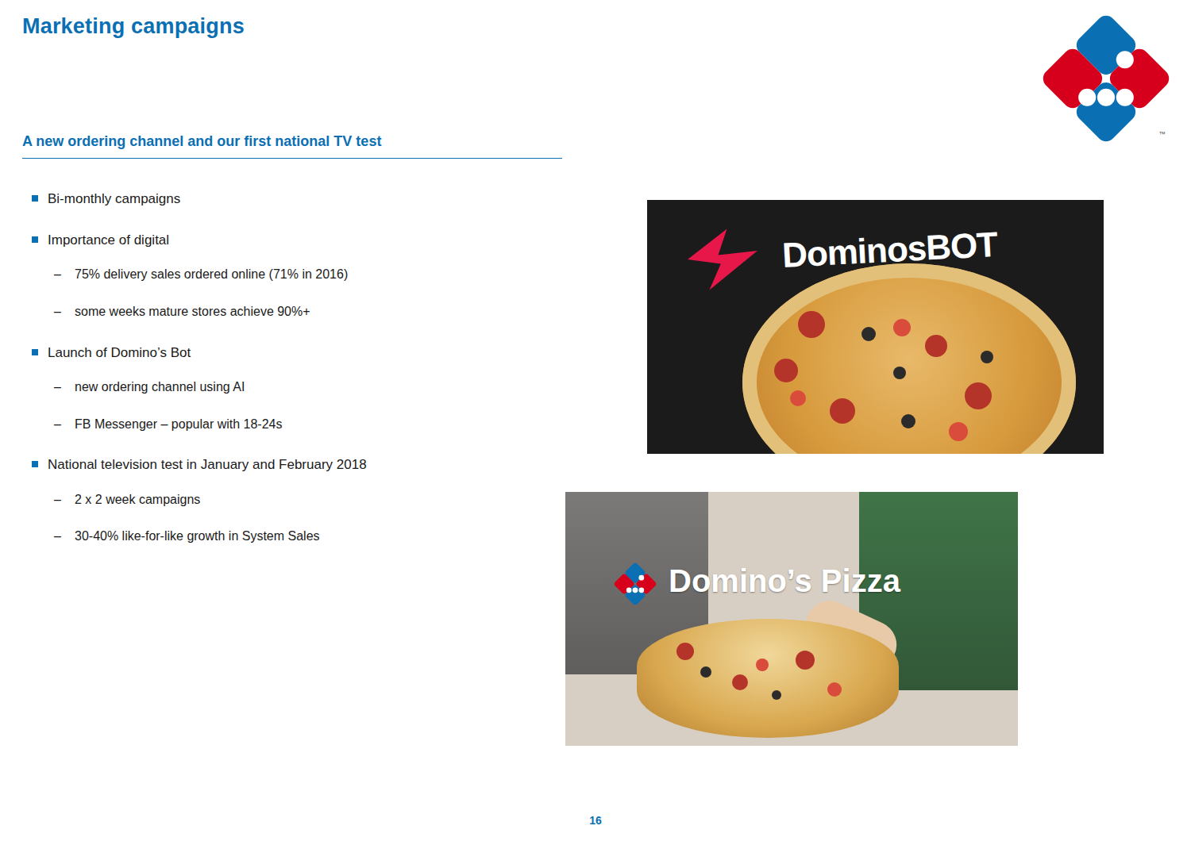Marketing campaigns
™
A new ordering channel and our first national TV test
Bi-monthly campaigns
Importance of digital
75% delivery sales ordered online (71% in 2016)
some weeks mature stores achieve 90%+
Launch of Domino’s Bot
new ordering channel using AI
FB Messenger – popular with 18-24s
National television test in January and February 2018
2 x 2 week campaigns
30-40% like-for-like growth in System Sales
DominosBOT
Domino’s Pizza
16